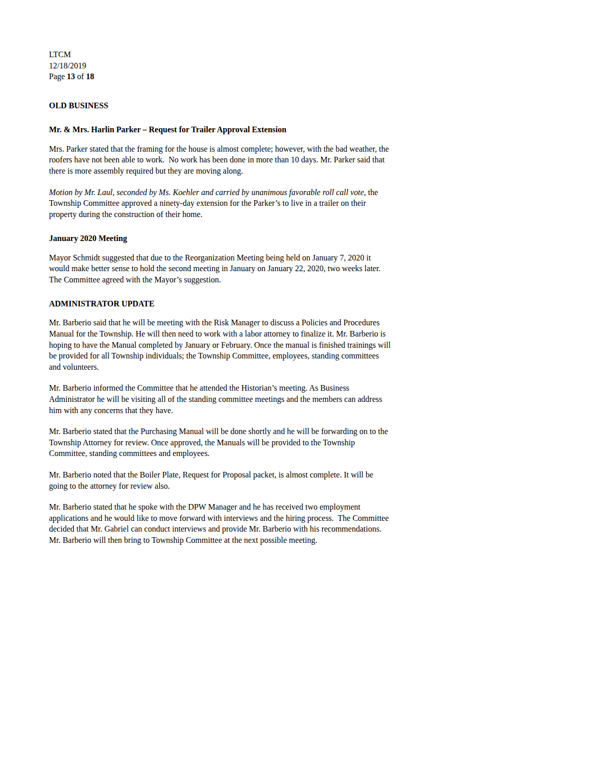LTCM
12/18/2019
Page 13 of 18
OLD BUSINESS
Mr. & Mrs. Harlin Parker – Request for Trailer Approval Extension
Mrs. Parker stated that the framing for the house is almost complete; however, with the bad weather, the roofers have not been able to work. No work has been done in more than 10 days. Mr. Parker said that there is more assembly required but they are moving along.
Motion by Mr. Laul, seconded by Ms. Koehler and carried by unanimous favorable roll call vote, the Township Committee approved a ninety-day extension for the Parker’s to live in a trailer on their property during the construction of their home.
January 2020 Meeting
Mayor Schmidt suggested that due to the Reorganization Meeting being held on January 7, 2020 it would make better sense to hold the second meeting in January on January 22, 2020, two weeks later. The Committee agreed with the Mayor’s suggestion.
ADMINISTRATOR UPDATE
Mr. Barberio said that he will be meeting with the Risk Manager to discuss a Policies and Procedures Manual for the Township. He will then need to work with a labor attorney to finalize it. Mr. Barberio is hoping to have the Manual completed by January or February. Once the manual is finished trainings will be provided for all Township individuals; the Township Committee, employees, standing committees and volunteers.
Mr. Barberio informed the Committee that he attended the Historian’s meeting. As Business Administrator he will be visiting all of the standing committee meetings and the members can address him with any concerns that they have.
Mr. Barberio stated that the Purchasing Manual will be done shortly and he will be forwarding on to the Township Attorney for review. Once approved, the Manuals will be provided to the Township Committee, standing committees and employees.
Mr. Barberio noted that the Boiler Plate, Request for Proposal packet, is almost complete. It will be going to the attorney for review also.
Mr. Barberio stated that he spoke with the DPW Manager and he has received two employment applications and he would like to move forward with interviews and the hiring process. The Committee decided that Mr. Gabriel can conduct interviews and provide Mr. Barberio with his recommendations. Mr. Barberio will then bring to Township Committee at the next possible meeting.